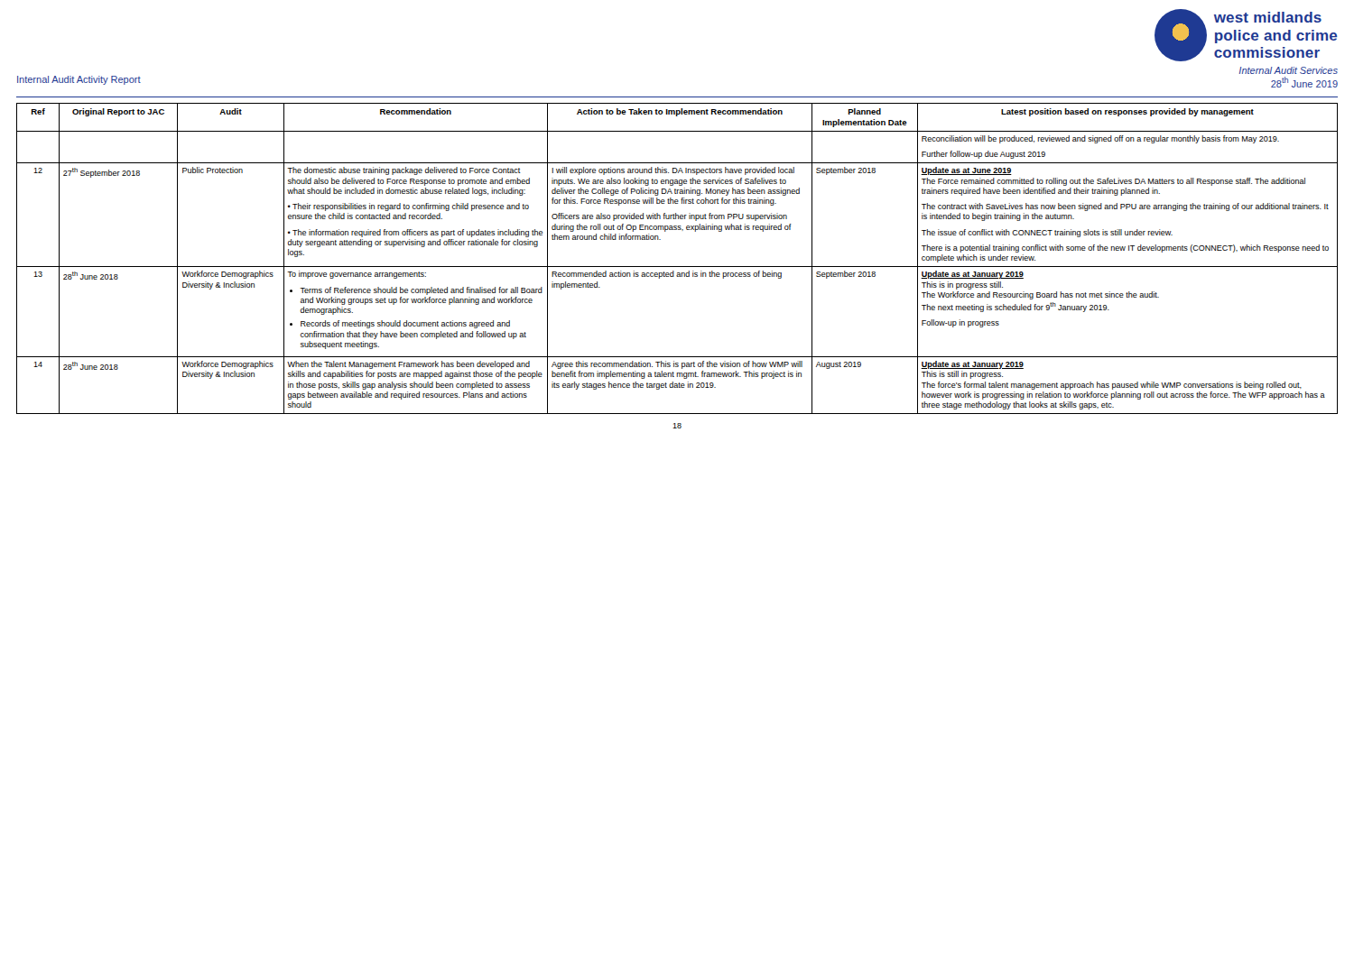west midlands
police and crime
commissioner
Internal Audit Services
28th June 2019
Internal Audit Activity Report
| Ref | Original Report to JAC | Audit | Recommendation | Action to be Taken to Implement Recommendation | Planned Implementation Date | Latest position based on responses provided by management |
| --- | --- | --- | --- | --- | --- | --- |
| | | | | | | Reconciliation will be produced, reviewed and signed off on a regular monthly basis from May 2019. Further follow-up due August 2019 |
| 12 | 27 th September 2018 | Public Protection | The domestic abuse training package delivered to Force Contact should also be delivered to Force Response to promote and embed what should be included in domestic abuse related logs, including: • Their responsibilities in regard to confirming child presence and to ensure the child is contacted and recorded. • The information required from officers as part of updates including the duty sergeant attending or supervising and officer rationale for closing logs. | I will explore options around this. DA Inspectors have provided local inputs. We are also looking to engage the services of Safelives to deliver the College of Policing DA training. Money has been assigned for this. Force Response will be the first cohort for this training. Officers are also provided with further input from PPU supervision during the roll out of Op Encompass, explaining what is required of them around child information. | September 2018 | Update as at June 2019 The Force remained committed to rolling out the SafeLives DA Matters to all Response staff. The additional trainers required have been identified and their training planned in. The contract with SaveLives has now been signed and PPU are arranging the training of our additional trainers. It is intended to begin training in the autumn. The issue of conflict with CONNECT training slots is still under review. There is a potential training conflict with some of the new IT developments (CONNECT), which Response need to complete which is under review. |
| 13 | 28 th June 2018 | Workforce Demographics Diversity & Inclusion | To improve governance arrangements: Terms of Reference should be completed and finalised for all Board and Working groups set up for workforce planning and workforce demographics. Records of meetings should document actions agreed and confirmation that they have been completed and followed up at subsequent meetings. | Recommended action is accepted and is in the process of being implemented. | September 2018 | Update as at January 2019 This is in progress still. The Workforce and Resourcing Board has not met since the audit. The next meeting is scheduled for 9 th January 2019. Follow-up in progress |
| 14 | 28 th June 2018 | Workforce Demographics Diversity & Inclusion | When the Talent Management Framework has been developed and skills and capabilities for posts are mapped against those of the people in those posts, skills gap analysis should been completed to assess gaps between available and required resources. Plans and actions should | Agree this recommendation. This is part of the vision of how WMP will benefit from implementing a talent mgmt. framework. This project is in its early stages hence the target date in 2019. | August 2019 | Update as at January 2019 This is still in progress. The force's formal talent management approach has paused while WMP conversations is being rolled out, however work is progressing in relation to workforce planning roll out across the force. The WFP approach has a three stage methodology that looks at skills gaps, etc. |
18